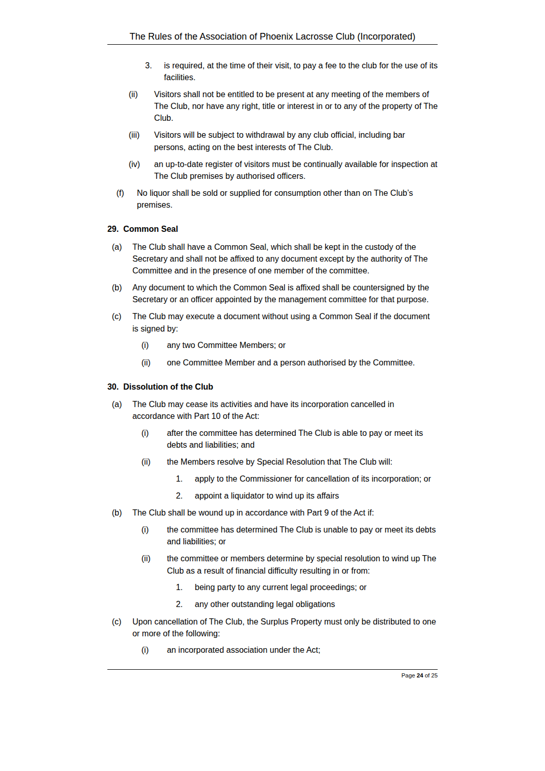The Rules of the Association of Phoenix Lacrosse Club (Incorporated)
3. is required, at the time of their visit, to pay a fee to the club for the use of its facilities.
(ii) Visitors shall not be entitled to be present at any meeting of the members of The Club, nor have any right, title or interest in or to any of the property of The Club.
(iii) Visitors will be subject to withdrawal by any club official, including bar persons, acting on the best interests of The Club.
(iv) an up-to-date register of visitors must be continually available for inspection at The Club premises by authorised officers.
(f) No liquor shall be sold or supplied for consumption other than on The Club’s premises.
29. Common Seal
(a) The Club shall have a Common Seal, which shall be kept in the custody of the Secretary and shall not be affixed to any document except by the authority of The Committee and in the presence of one member of the committee.
(b) Any document to which the Common Seal is affixed shall be countersigned by the Secretary or an officer appointed by the management committee for that purpose.
(c) The Club may execute a document without using a Common Seal if the document is signed by:
(i) any two Committee Members; or
(ii) one Committee Member and a person authorised by the Committee.
30. Dissolution of the Club
(a) The Club may cease its activities and have its incorporation cancelled in accordance with Part 10 of the Act:
(i) after the committee has determined The Club is able to pay or meet its debts and liabilities; and
(ii) the Members resolve by Special Resolution that The Club will:
1. apply to the Commissioner for cancellation of its incorporation; or
2. appoint a liquidator to wind up its affairs
(b) The Club shall be wound up in accordance with Part 9 of the Act if:
(i) the committee has determined The Club is unable to pay or meet its debts and liabilities; or
(ii) the committee or members determine by special resolution to wind up The Club as a result of financial difficulty resulting in or from:
1. being party to any current legal proceedings; or
2. any other outstanding legal obligations
(c) Upon cancellation of The Club, the Surplus Property must only be distributed to one or more of the following:
(i) an incorporated association under the Act;
Page 24 of 25